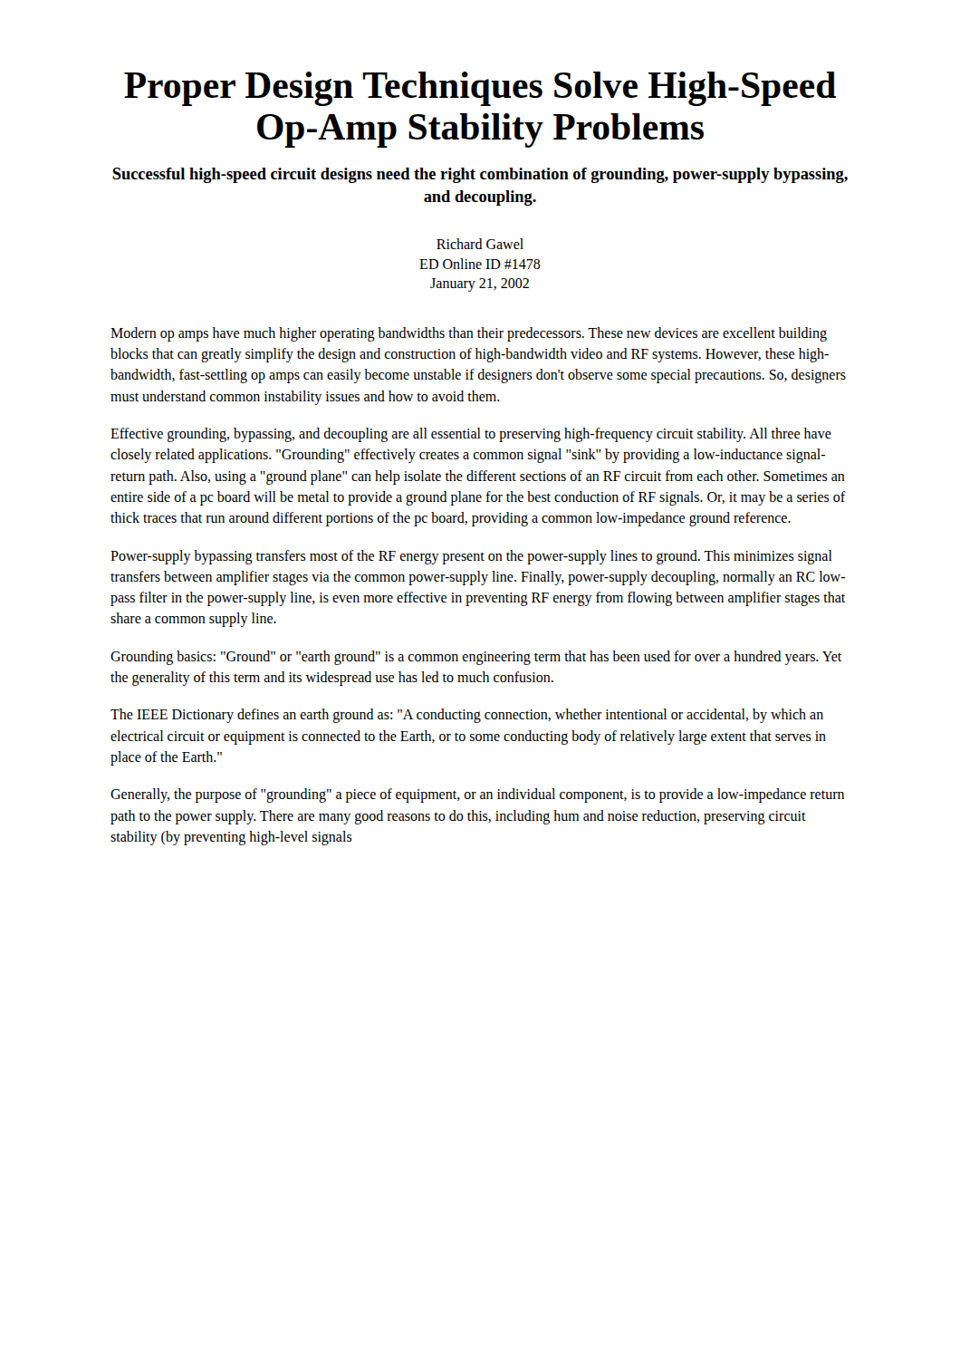Proper Design Techniques Solve High-Speed Op-Amp Stability Problems
Successful high-speed circuit designs need the right combination of grounding, power-supply bypassing, and decoupling.
Richard Gawel
ED Online ID #1478
January 21, 2002
Modern op amps have much higher operating bandwidths than their predecessors. These new devices are excellent building blocks that can greatly simplify the design and construction of high-bandwidth video and RF systems. However, these high-bandwidth, fast-settling op amps can easily become unstable if designers don't observe some special precautions. So, designers must understand common instability issues and how to avoid them.
Effective grounding, bypassing, and decoupling are all essential to preserving high-frequency circuit stability. All three have closely related applications. "Grounding" effectively creates a common signal "sink" by providing a low-inductance signal-return path. Also, using a "ground plane" can help isolate the different sections of an RF circuit from each other. Sometimes an entire side of a pc board will be metal to provide a ground plane for the best conduction of RF signals. Or, it may be a series of thick traces that run around different portions of the pc board, providing a common low-impedance ground reference.
Power-supply bypassing transfers most of the RF energy present on the power-supply lines to ground. This minimizes signal transfers between amplifier stages via the common power-supply line. Finally, power-supply decoupling, normally an RC low-pass filter in the power-supply line, is even more effective in preventing RF energy from flowing between amplifier stages that share a common supply line.
Grounding basics: "Ground" or "earth ground" is a common engineering term that has been used for over a hundred years. Yet the generality of this term and its widespread use has led to much confusion.
The IEEE Dictionary defines an earth ground as: "A conducting connection, whether intentional or accidental, by which an electrical circuit or equipment is connected to the Earth, or to some conducting body of relatively large extent that serves in place of the Earth."
Generally, the purpose of "grounding" a piece of equipment, or an individual component, is to provide a low-impedance return path to the power supply. There are many good reasons to do this, including hum and noise reduction, preserving circuit stability (by preventing high-level signals